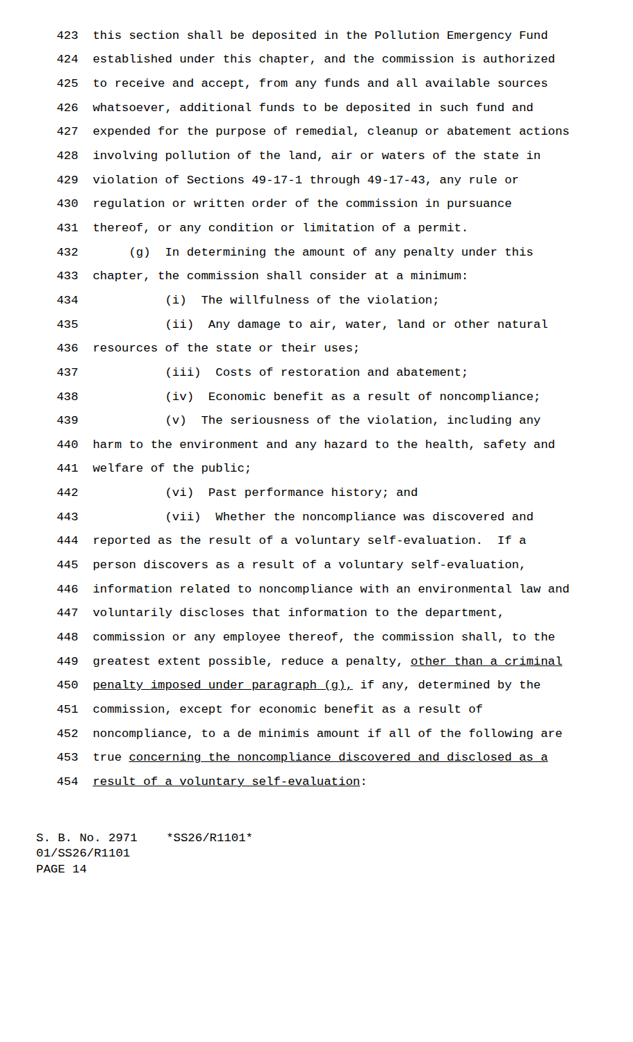423 this section shall be deposited in the Pollution Emergency Fund
424 established under this chapter, and the commission is authorized
425 to receive and accept, from any funds and all available sources
426 whatsoever, additional funds to be deposited in such fund and
427 expended for the purpose of remedial, cleanup or abatement actions
428 involving pollution of the land, air or waters of the state in
429 violation of Sections 49-17-1 through 49-17-43, any rule or
430 regulation or written order of the commission in pursuance
431 thereof, or any condition or limitation of a permit.
432 (g) In determining the amount of any penalty under this
433 chapter, the commission shall consider at a minimum:
434 (i) The willfulness of the violation;
435 (ii) Any damage to air, water, land or other natural
436 resources of the state or their uses;
437 (iii) Costs of restoration and abatement;
438 (iv) Economic benefit as a result of noncompliance;
439 (v) The seriousness of the violation, including any
440 harm to the environment and any hazard to the health, safety and
441 welfare of the public;
442 (vi) Past performance history; and
443 (vii) Whether the noncompliance was discovered and
444 reported as the result of a voluntary self-evaluation. If a
445 person discovers as a result of a voluntary self-evaluation,
446 information related to noncompliance with an environmental law and
447 voluntarily discloses that information to the department,
448 commission or any employee thereof, the commission shall, to the
449 greatest extent possible, reduce a penalty, other than a criminal
450 penalty imposed under paragraph (g), if any, determined by the
451 commission, except for economic benefit as a result of
452 noncompliance, to a de minimis amount if all of the following are
453 true concerning the noncompliance discovered and disclosed as a
454 result of a voluntary self-evaluation:
S. B. No. 2971 *SS26/R1101*
01/SS26/R1101
PAGE 14